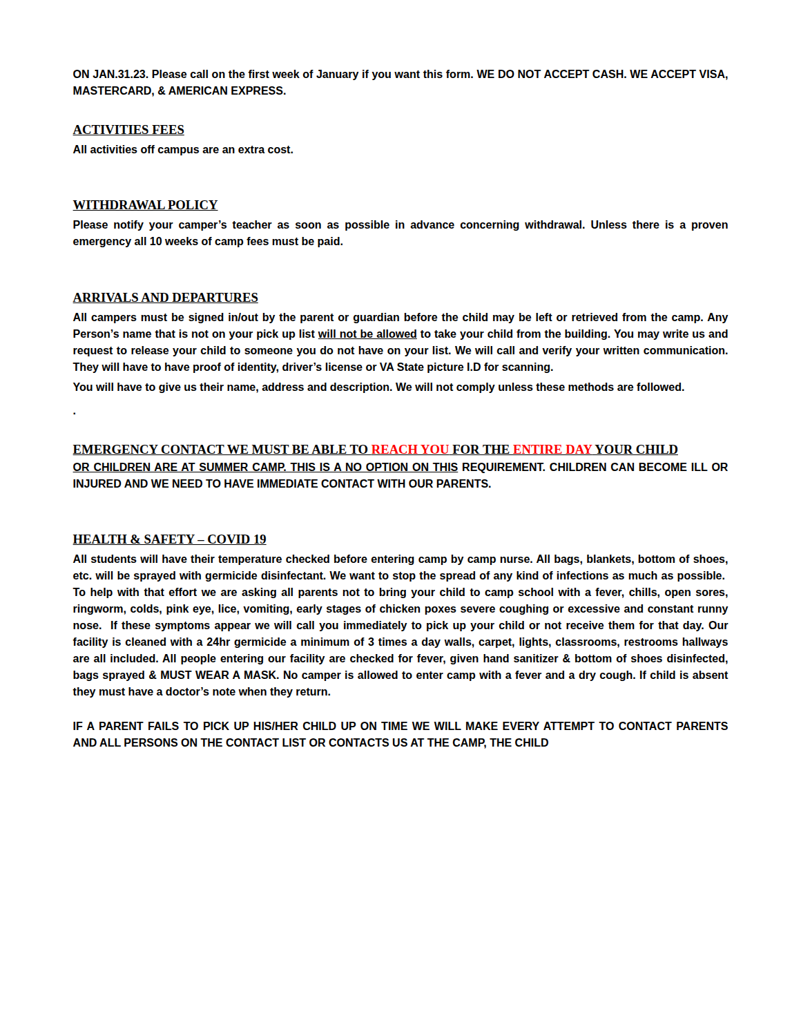ON JAN.31.23. Please call on the first week of January if you want this form. WE DO NOT ACCEPT CASH. WE ACCEPT VISA, MASTERCARD, & AMERICAN EXPRESS.
Activities Fees
All activities off campus are an extra cost.
Withdrawal Policy
Please notify your camper’s teacher as soon as possible in advance concerning withdrawal. Unless there is a proven emergency all 10 weeks of camp fees must be paid.
Arrivals and Departures
All campers must be signed in/out by the parent or guardian before the child may be left or retrieved from the camp. Any Person’s name that is not on your pick up list will not be allowed to take your child from the building. You may write us and request to release your child to someone you do not have on your list. We will call and verify your written communication. They will have to have proof of identity, driver’s license or VA State picture I.D for scanning.
You will have to give us their name, address and description. We will not comply unless these methods are followed.
.
EMERGENCY CONTACT WE MUST BE ABLE TO REACH YOU FOR THE ENTIRE DAY YOUR CHILD
OR CHILDREN ARE AT SUMMER CAMP. THIS IS A NO OPTION ON THIS REQUIREMENT. CHILDREN CAN BECOME ILL OR INJURED AND WE NEED TO HAVE IMMEDIATE CONTACT WITH OUR PARENTS.
Health & Safety – COVID 19
All students will have their temperature checked before entering camp by camp nurse. All bags, blankets, bottom of shoes, etc. will be sprayed with germicide disinfectant. We want to stop the spread of any kind of infections as much as possible. To help with that effort we are asking all parents not to bring your child to camp school with a fever, chills, open sores, ringworm, colds, pink eye, lice, vomiting, early stages of chicken poxes severe coughing or excessive and constant runny nose. If these symptoms appear we will call you immediately to pick up your child or not receive them for that day. Our facility is cleaned with a 24hr germicide a minimum of 3 times a day walls, carpet, lights, classrooms, restrooms hallways are all included. All people entering our facility are checked for fever, given hand sanitizer & bottom of shoes disinfected, bags sprayed & MUST WEAR A MASK. No camper is allowed to enter camp with a fever and a dry cough. If child is absent they must have a doctor’s note when they return.
IF A PARENT FAILS TO PICK UP HIS/HER CHILD UP ON TIME WE WILL MAKE EVERY ATTEMPT TO CONTACT PARENTS AND ALL PERSONS ON THE CONTACT LIST OR CONTACTS US AT THE CAMP, THE CHILD